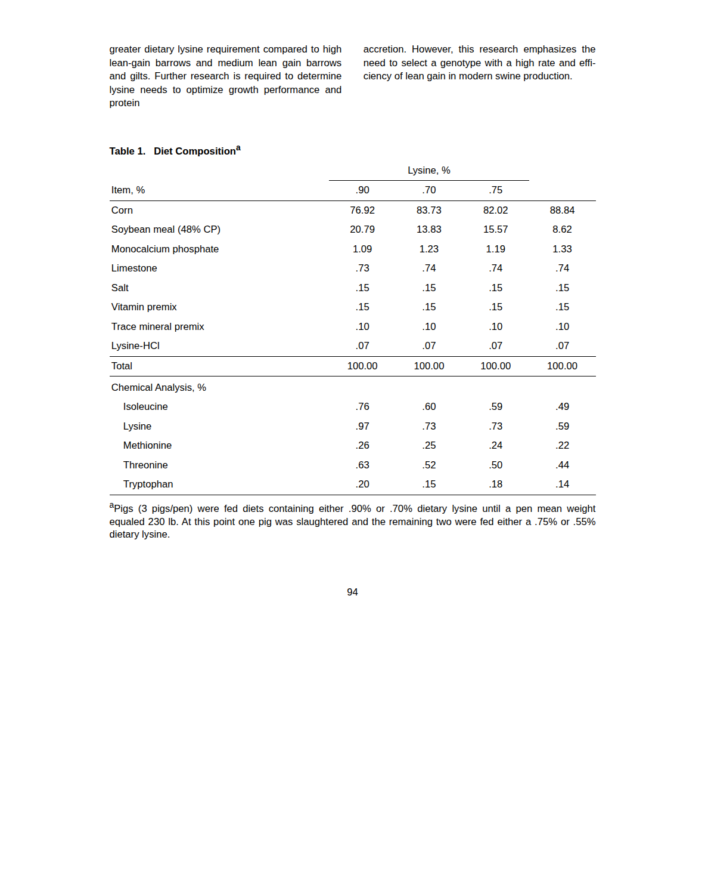greater dietary lysine requirement compared to high lean-gain barrows and medium lean gain barrows and gilts. Further research is required to determine lysine needs to optimize growth performance and protein
accretion. However, this research emphasizes the need to select a genotype with a high rate and efficiency of lean gain in modern swine production.
Table 1. Diet Composition a
| | Lysine, % | |
| --- | --- | --- |
| Item, % | .90 | .70 | .75 | |
| Corn | 76.92 | 83.73 | 82.02 | 88.84 |
| Soybean meal (48% CP) | 20.79 | 13.83 | 15.57 | 8.62 |
| Monocalcium phosphate | 1.09 | 1.23 | 1.19 | 1.33 |
| Limestone | .73 | .74 | .74 | .74 |
| Salt | .15 | .15 | .15 | .15 |
| Vitamin premix | .15 | .15 | .15 | .15 |
| Trace mineral premix | .10 | .10 | .10 | .10 |
| Lysine-HCl | .07 | .07 | .07 | .07 |
| Total | 100.00 | 100.00 | 100.00 | 100.00 |
| Chemical Analysis, % | | | | |
| Isoleucine | .76 | .60 | .59 | .49 |
| Lysine | .97 | .73 | .73 | .59 |
| Methionine | .26 | .25 | .24 | .22 |
| Threonine | .63 | .52 | .50 | .44 |
| Tryptophan | .20 | .15 | .18 | .14 |
aPigs (3 pigs/pen) were fed diets containing either .90% or .70% dietary lysine until a pen mean weight equaled 230 lb. At this point one pig was slaughtered and the remaining two were fed either a .75% or .55% dietary lysine.
94